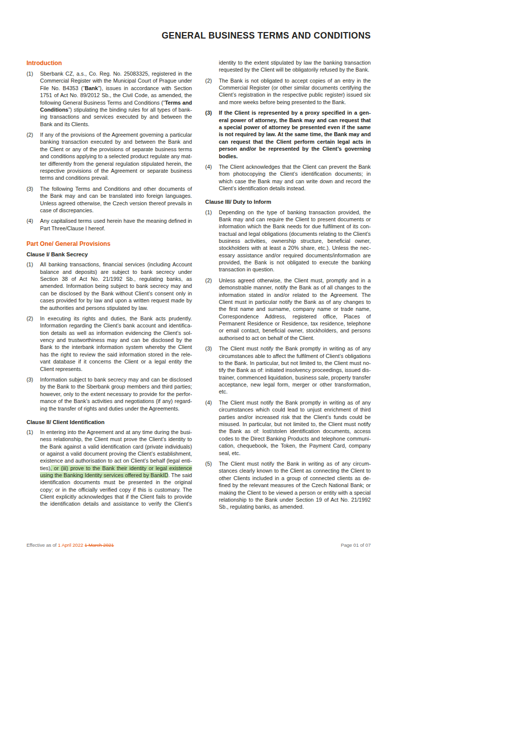GENERAL BUSINESS TERMS AND CONDITIONS
Introduction
(1) Sberbank CZ, a.s., Co. Reg. No. 25083325, registered in the Commercial Register with the Municipal Court of Prague under File No. B4353 (“Bank”), issues in accordance with Section 1751 of Act No. 89/2012 Sb., the Civil Code, as amended, the following General Business Terms and Conditions (“Terms and Conditions”) stipulating the binding rules for all types of banking transactions and services executed by and between the Bank and its Clients.
(2) If any of the provisions of the Agreement governing a particular banking transaction executed by and between the Bank and the Client or any of the provisions of separate business terms and conditions applying to a selected product regulate any matter differently from the general regulation stipulated herein, the respective provisions of the Agreement or separate business terms and conditions prevail.
(3) The following Terms and Conditions and other documents of the Bank may and can be translated into foreign languages. Unless agreed otherwise, the Czech version thereof prevails in case of discrepancies.
(4) Any capitalised terms used herein have the meaning defined in Part Three/Clause I hereof.
Part One/ General Provisions
Clause I/ Bank Secrecy
(1) All banking transactions, financial services (including Account balance and deposits) are subject to bank secrecy under Section 38 of Act No. 21/1992 Sb., regulating banks, as amended. Information being subject to bank secrecy may and can be disclosed by the Bank without Client’s consent only in cases provided for by law and upon a written request made by the authorities and persons stipulated by law.
(2) In executing its rights and duties, the Bank acts prudently. Information regarding the Client’s bank account and identification details as well as information evidencing the Client’s solvency and trustworthiness may and can be disclosed by the Bank to the interbank information system whereby the Client has the right to review the said information stored in the relevant database if it concerns the Client or a legal entity the Client represents.
(3) Information subject to bank secrecy may and can be disclosed by the Bank to the Sberbank group members and third parties; however, only to the extent necessary to provide for the performance of the Bank’s activities and negotiations (if any) regarding the transfer of rights and duties under the Agreements.
Clause II/ Client Identification
(1) In entering into the Agreement and at any time during the business relationship, the Client must prove the Client’s identity to the Bank against a valid identification card (private individuals) or against a valid document proving the Client’s establishment, existence and authorisation to act on Client’s behalf (legal entities), or (iii) prove to the Bank their identity or legal existence using the Banking Identity services offered by BankID. The said identification documents must be presented in the original copy; or in the officially verified copy if this is customary. The Client explicitly acknowledges that if the Client fails to provide the identification details and assistance to verify the Client’s identity to the extent stipulated by law the banking transaction requested by the Client will be obligatorily refused by the Bank.
(2) The Bank is not obligated to accept copies of an entry in the Commercial Register (or other similar documents certifying the Client’s registration in the respective public register) issued six and more weeks before being presented to the Bank.
(3) If the Client is represented by a proxy specified in a general power of attorney, the Bank may and can request that a special power of attorney be presented even if the same is not required by law. At the same time, the Bank may and can request that the Client perform certain legal acts in person and/or be represented by the Client’s governing bodies.
(4) The Client acknowledges that the Client can prevent the Bank from photocopying the Client’s identification documents; in which case the Bank may and can write down and record the Client’s identification details instead.
Clause III/ Duty to Inform
(1) Depending on the type of banking transaction provided, the Bank may and can require the Client to present documents or information which the Bank needs for due fulfilment of its contractual and legal obligations (documents relating to the Client’s business activities, ownership structure, beneficial owner, stockholders with at least a 20% share, etc.). Unless the necessary assistance and/or required documents/information are provided, the Bank is not obligated to execute the banking transaction in question.
(2) Unless agreed otherwise, the Client must, promptly and in a demonstrable manner, notify the Bank as of all changes to the information stated in and/or related to the Agreement. The Client must in particular notify the Bank as of any changes to the first name and surname, company name or trade name, Correspondence Address, registered office, Places of Permanent Residence or Residence, tax residence, telephone or email contact, beneficial owner, stockholders, and persons authorised to act on behalf of the Client.
(3) The Client must notify the Bank promptly in writing as of any circumstances able to affect the fulfilment of Client’s obligations to the Bank. In particular, but not limited to, the Client must notify the Bank as of: initiated insolvency proceedings, issued distrainer, commenced liquidation, business sale, property transfer acceptance, new legal form, merger or other transformation, etc.
(4) The Client must notify the Bank promptly in writing as of any circumstances which could lead to unjust enrichment of third parties and/or increased risk that the Client’s funds could be misused. In particular, but not limited to, the Client must notify the Bank as of: lost/stolen identification documents, access codes to the Direct Banking Products and telephone communication, chequebook, the Token, the Payment Card, company seal, etc.
(5) The Client must notify the Bank in writing as of any circumstances clearly known to the Client as connecting the Client to other Clients included in a group of connected clients as defined by the relevant measures of the Czech National Bank; or making the Client to be viewed a person or entity with a special relationship to the Bank under Section 19 of Act No. 21/1992 Sb., regulating banks, as amended.
Effective as of 1 April 2022 1 March 2021
Page 01 of 07